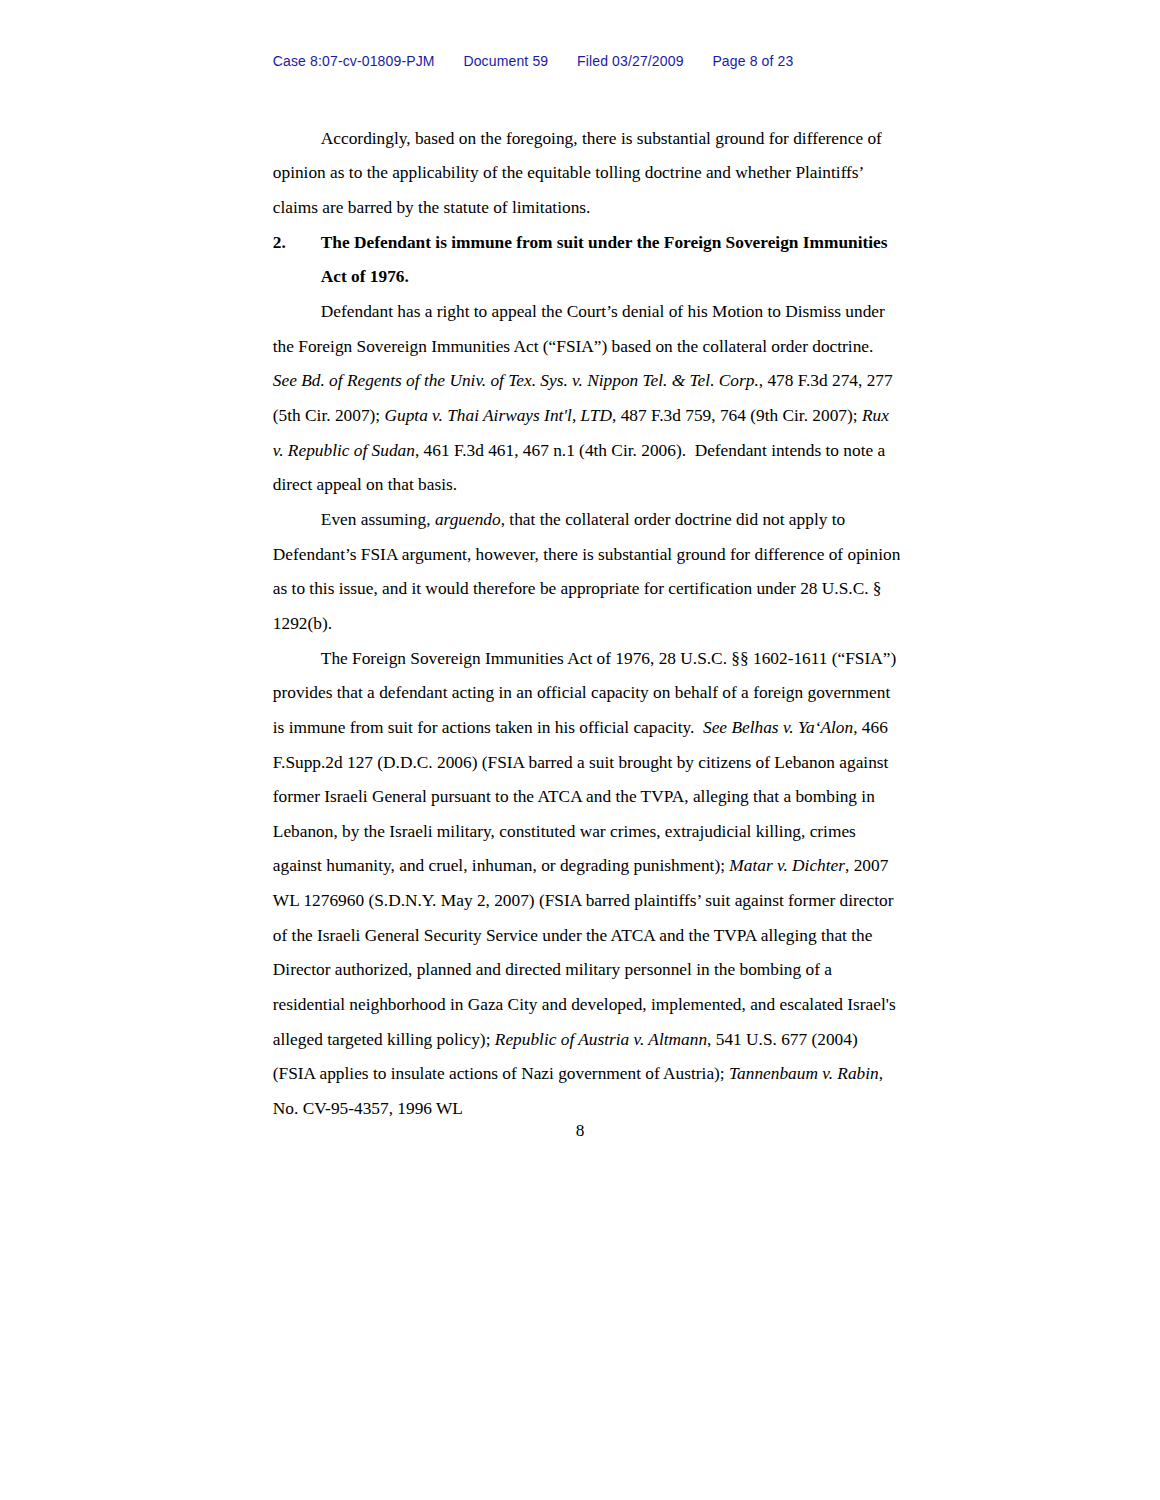Case 8:07-cv-01809-PJM Document 59 Filed 03/27/2009 Page 8 of 23
Accordingly, based on the foregoing, there is substantial ground for difference of opinion as to the applicability of the equitable tolling doctrine and whether Plaintiffs’ claims are barred by the statute of limitations.
2. The Defendant is immune from suit under the Foreign Sovereign Immunities Act of 1976.
Defendant has a right to appeal the Court’s denial of his Motion to Dismiss under the Foreign Sovereign Immunities Act (“FSIA”) based on the collateral order doctrine. See Bd. of Regents of the Univ. of Tex. Sys. v. Nippon Tel. & Tel. Corp., 478 F.3d 274, 277 (5th Cir. 2007); Gupta v. Thai Airways Int'l, LTD, 487 F.3d 759, 764 (9th Cir. 2007); Rux v. Republic of Sudan, 461 F.3d 461, 467 n.1 (4th Cir. 2006). Defendant intends to note a direct appeal on that basis.
Even assuming, arguendo, that the collateral order doctrine did not apply to Defendant’s FSIA argument, however, there is substantial ground for difference of opinion as to this issue, and it would therefore be appropriate for certification under 28 U.S.C. § 1292(b).
The Foreign Sovereign Immunities Act of 1976, 28 U.S.C. §§ 1602-1611 (“FSIA”) provides that a defendant acting in an official capacity on behalf of a foreign government is immune from suit for actions taken in his official capacity. See Belhas v. Ya‘Alon, 466 F.Supp.2d 127 (D.D.C. 2006) (FSIA barred a suit brought by citizens of Lebanon against former Israeli General pursuant to the ATCA and the TVPA, alleging that a bombing in Lebanon, by the Israeli military, constituted war crimes, extrajudicial killing, crimes against humanity, and cruel, inhuman, or degrading punishment); Matar v. Dichter, 2007 WL 1276960 (S.D.N.Y. May 2, 2007) (FSIA barred plaintiffs’ suit against former director of the Israeli General Security Service under the ATCA and the TVPA alleging that the Director authorized, planned and directed military personnel in the bombing of a residential neighborhood in Gaza City and developed, implemented, and escalated Israel's alleged targeted killing policy); Republic of Austria v. Altmann, 541 U.S. 677 (2004) (FSIA applies to insulate actions of Nazi government of Austria); Tannenbaum v. Rabin, No. CV-95-4357, 1996 WL
8